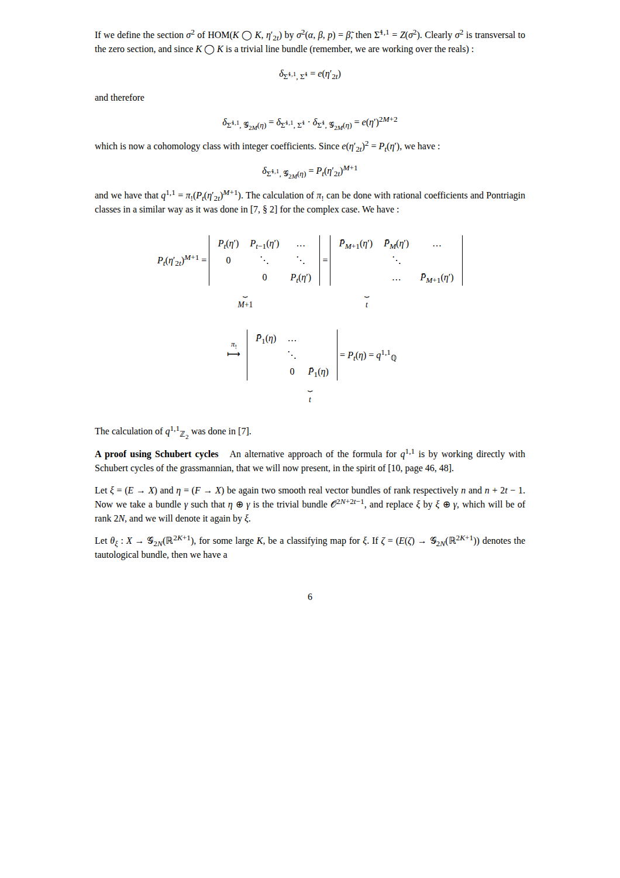If we define the section σ2 of HOM(K ◯ K, η′2t) by σ2(α, β, p) = β̃, then Σ̃1,1 = Z(σ2). Clearly σ2 is transversal to the zero section, and since K ◯ K is a trivial line bundle (remember, we are working over the reals) :
δΣ̃1,1, Σ̃1 = e(η′2t)
and therefore
δΣ̃1,1, 𝒢2M(η) = δΣ̃1,1, Σ̃1 · δΣ̃1, 𝒢2M(η) = e(η′)2M+2
which is now a cohomology class with integer coefficients. Since e(η′2t)2 = Pt(η′), we have :
δΣ̃1,1, 𝒢2M(η) = Pt(η′2t)M+1
and we have that q1,1 = π!(Pt(η′2t)M+1). The calculation of π! can be done with rational coefficients and Pontriagin classes in a similar way as it was done in [7, § 2] for the complex case. We have :
Pt(η′2t)M+1 =
| P t ( η ′) | P t −1 ( η ′) | … |
| 0 | ⋱ | ⋱ |
| | 0 | P t ( η ′) |
=
| P̄ M +1 ( η ′) | P̄ M ( η ′) | … |
| | ⋱ | |
| | … | P̄ M +1 ( η ′) |
⏟
M+1 ⏟
t
π!⟼
| P̄ 1 ( η ) | … | |
| | ⋱ | |
| | 0 | P̄ 1 ( η ) |
= Pt(η) = q1,1ℚ
⏟
t
The calculation of q1,1ℤ2 was done in [7].
A proof using Schubert cycles An alternative approach of the formula for q1,1 is by working directly with Schubert cycles of the grassmannian, that we will now present, in the spirit of [10, page 46, 48].
Let ξ = (E → X) and η = (F → X) be again two smooth real vector bundles of rank respectively n and n + 2t − 1. Now we take a bundle γ such that η ⊕ γ is the trivial bundle 𝒪2N+2t−1, and replace ξ by ξ ⊕ γ, which will be of rank 2N, and we will denote it again by ξ.
Let θξ : X → 𝒢2N(ℝ2K+1), for some large K, be a classifying map for ξ. If ζ = (E(ζ) → 𝒢2N(ℝ2K+1)) denotes the tautological bundle, then we have a
6